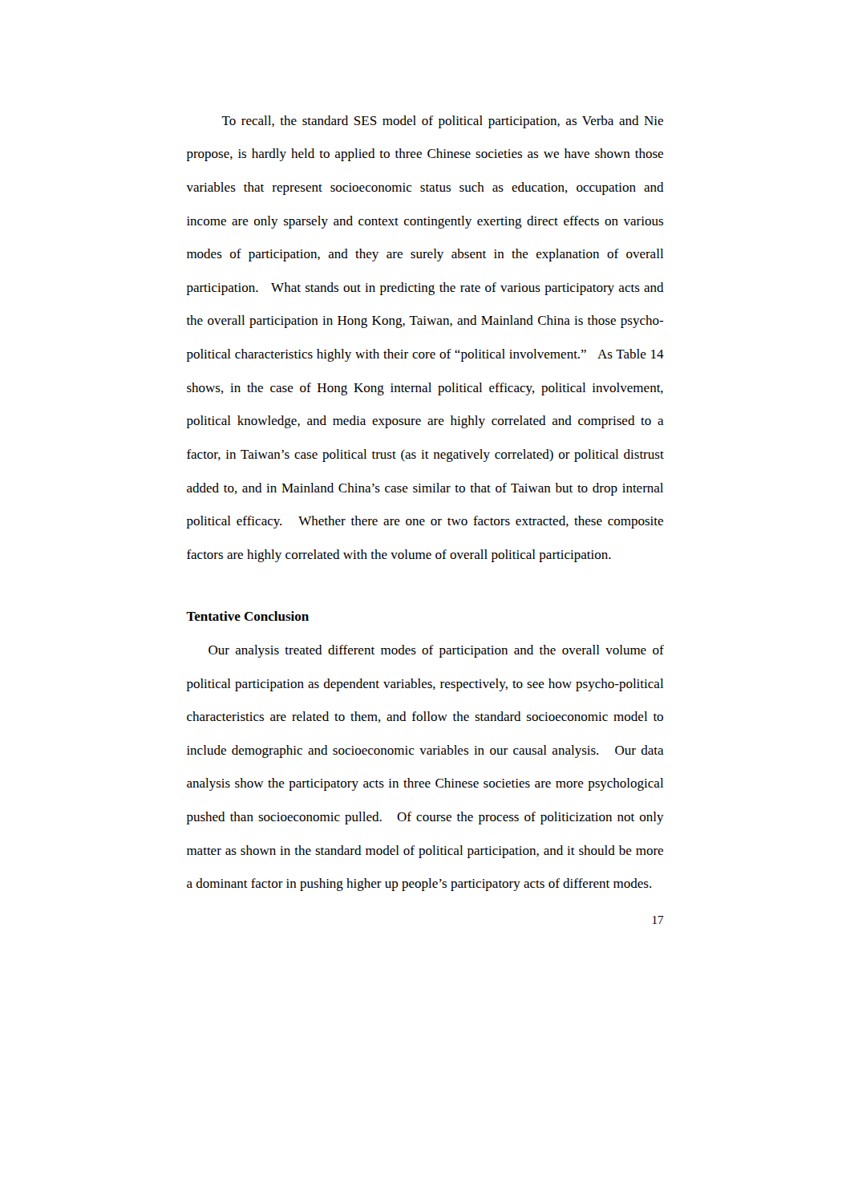To recall, the standard SES model of political participation, as Verba and Nie propose, is hardly held to applied to three Chinese societies as we have shown those variables that represent socioeconomic status such as education, occupation and income are only sparsely and context contingently exerting direct effects on various modes of participation, and they are surely absent in the explanation of overall participation. What stands out in predicting the rate of various participatory acts and the overall participation in Hong Kong, Taiwan, and Mainland China is those psycho-political characteristics highly with their core of “political involvement.” As Table 14 shows, in the case of Hong Kong internal political efficacy, political involvement, political knowledge, and media exposure are highly correlated and comprised to a factor, in Taiwan’s case political trust (as it negatively correlated) or political distrust added to, and in Mainland China’s case similar to that of Taiwan but to drop internal political efficacy. Whether there are one or two factors extracted, these composite factors are highly correlated with the volume of overall political participation.
Tentative Conclusion
Our analysis treated different modes of participation and the overall volume of political participation as dependent variables, respectively, to see how psycho-political characteristics are related to them, and follow the standard socioeconomic model to include demographic and socioeconomic variables in our causal analysis. Our data analysis show the participatory acts in three Chinese societies are more psychological pushed than socioeconomic pulled. Of course the process of politicization not only matter as shown in the standard model of political participation, and it should be more a dominant factor in pushing higher up people’s participatory acts of different modes.
17